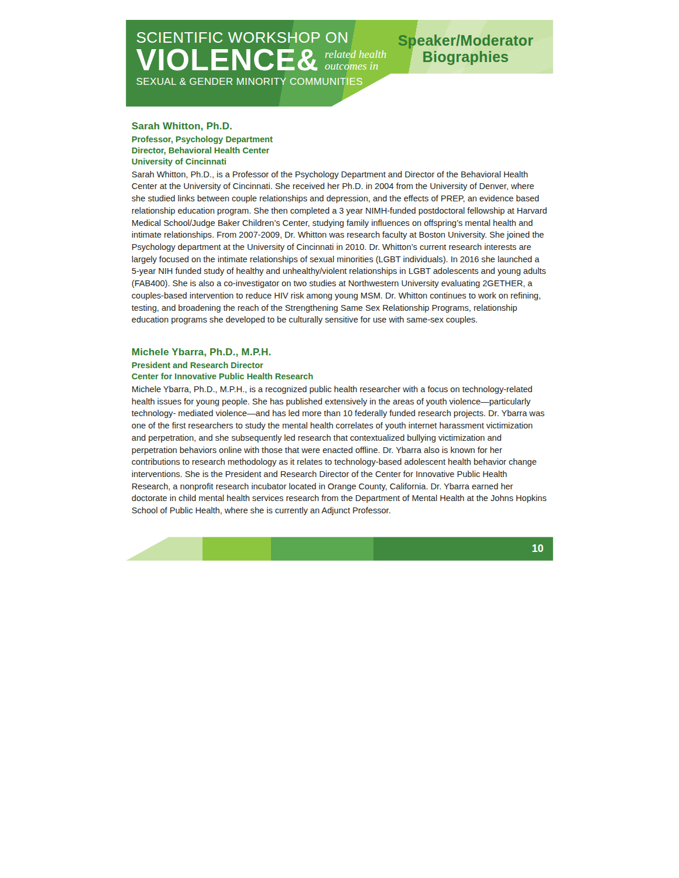Scientific Workshop on
Violence&
related health
outcomes in
Sexual & Gender Minority Communities
Speaker/Moderator
Biographies
Sarah Whitton, Ph.D.
Professor, Psychology Department
Director, Behavioral Health Center
University of Cincinnati
Sarah Whitton, Ph.D., is a Professor of the Psychology Department and Director of the Behavioral Health Center at the University of Cincinnati. She received her Ph.D. in 2004 from the University of Denver, where she studied links between couple relationships and depression, and the effects of PREP, an evidence based relationship education program. She then completed a 3 year NIMH-funded postdoctoral fellowship at Harvard Medical School/Judge Baker Children’s Center, studying family influences on offspring’s mental health and intimate relationships. From 2007-2009, Dr. Whitton was research faculty at Boston University. She joined the Psychology department at the University of Cincinnati in 2010. Dr. Whitton’s current research interests are largely focused on the intimate relationships of sexual minorities (LGBT individuals). In 2016 she launched a 5-year NIH funded study of healthy and unhealthy/violent relationships in LGBT adolescents and young adults (FAB400). She is also a co-investigator on two studies at Northwestern University evaluating 2GETHER, a couples-based intervention to reduce HIV risk among young MSM. Dr. Whitton continues to work on refining, testing, and broadening the reach of the Strengthening Same Sex Relationship Programs, relationship education programs she developed to be culturally sensitive for use with same-sex couples.
Michele Ybarra, Ph.D., M.P.H.
President and Research Director
Center for Innovative Public Health Research
Michele Ybarra, Ph.D., M.P.H., is a recognized public health researcher with a focus on technology-related health issues for young people. She has published extensively in the areas of youth violence—particularly technology- mediated violence—and has led more than 10 federally funded research projects. Dr. Ybarra was one of the first researchers to study the mental health correlates of youth internet harassment victimization and perpetration, and she subsequently led research that contextualized bullying victimization and perpetration behaviors online with those that were enacted offline. Dr. Ybarra also is known for her contributions to research methodology as it relates to technology-based adolescent health behavior change interventions. She is the President and Research Director of the Center for Innovative Public Health Research, a nonprofit research incubator located in Orange County, California. Dr. Ybarra earned her doctorate in child mental health services research from the Department of Mental Health at the Johns Hopkins School of Public Health, where she is currently an Adjunct Professor.
10